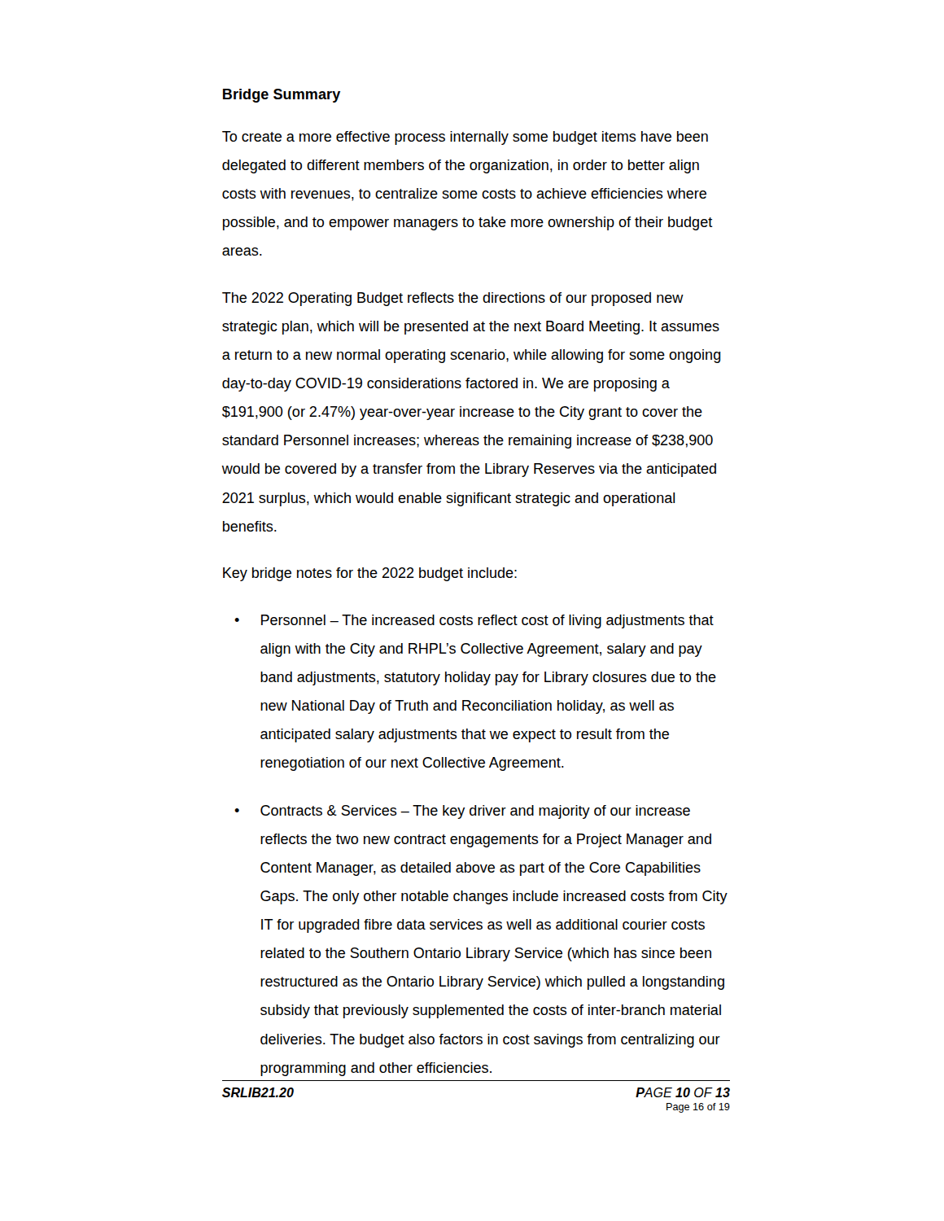Bridge Summary
To create a more effective process internally some budget items have been delegated to different members of the organization, in order to better align costs with revenues, to centralize some costs to achieve efficiencies where possible, and to empower managers to take more ownership of their budget areas.
The 2022 Operating Budget reflects the directions of our proposed new strategic plan, which will be presented at the next Board Meeting. It assumes a return to a new normal operating scenario, while allowing for some ongoing day-to-day COVID-19 considerations factored in. We are proposing a $191,900 (or 2.47%) year-over-year increase to the City grant to cover the standard Personnel increases; whereas the remaining increase of $238,900 would be covered by a transfer from the Library Reserves via the anticipated 2021 surplus, which would enable significant strategic and operational benefits.
Key bridge notes for the 2022 budget include:
Personnel – The increased costs reflect cost of living adjustments that align with the City and RHPL’s Collective Agreement, salary and pay band adjustments, statutory holiday pay for Library closures due to the new National Day of Truth and Reconciliation holiday, as well as anticipated salary adjustments that we expect to result from the renegotiation of our next Collective Agreement.
Contracts & Services – The key driver and majority of our increase reflects the two new contract engagements for a Project Manager and Content Manager, as detailed above as part of the Core Capabilities Gaps. The only other notable changes include increased costs from City IT for upgraded fibre data services as well as additional courier costs related to the Southern Ontario Library Service (which has since been restructured as the Ontario Library Service) which pulled a longstanding subsidy that previously supplemented the costs of inter-branch material deliveries. The budget also factors in cost savings from centralizing our programming and other efficiencies.
SRLIB21.20 PAGE 10 OF 13
Page 16 of 19